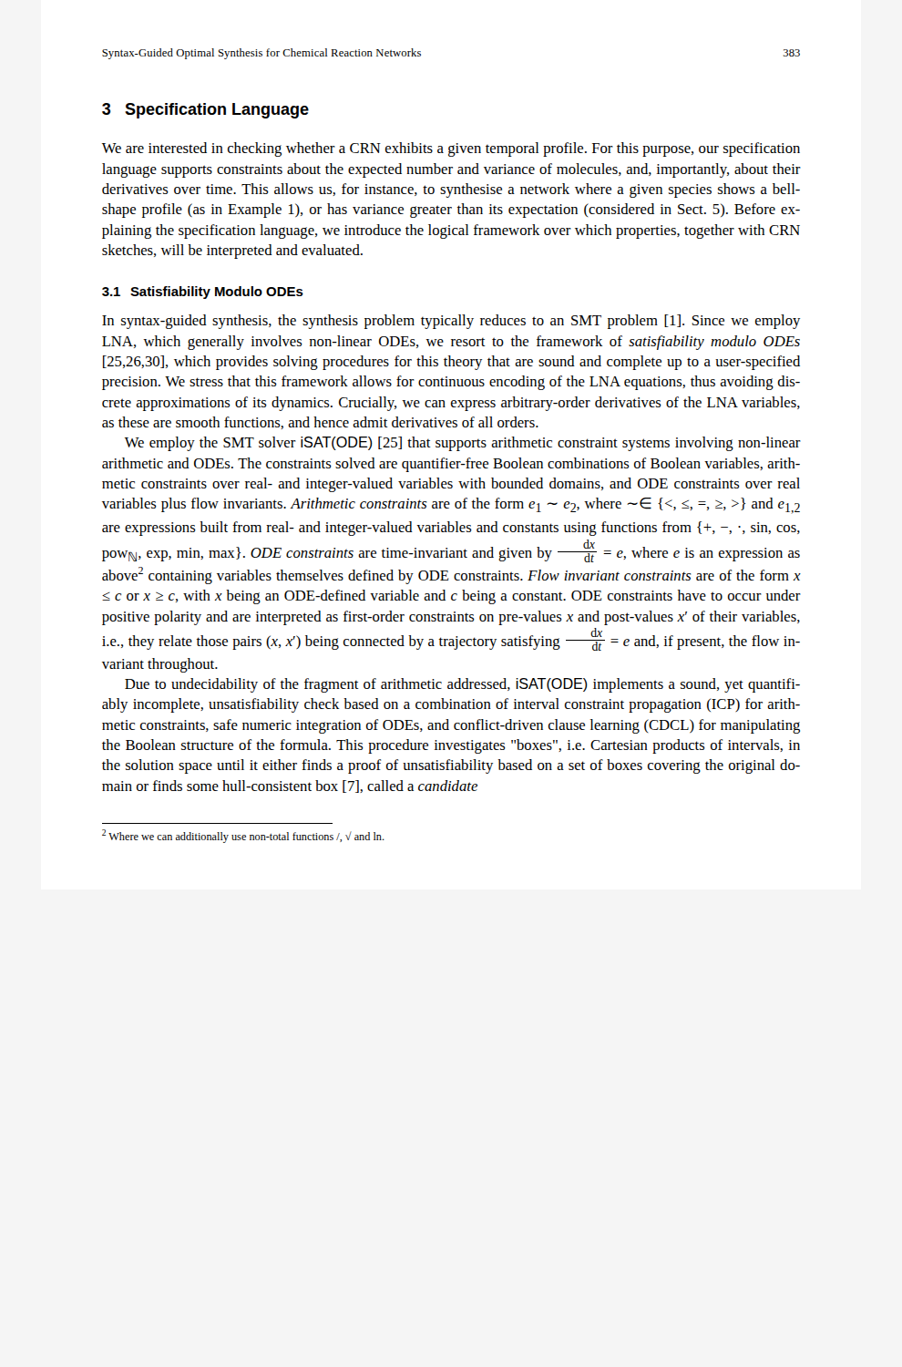Syntax-Guided Optimal Synthesis for Chemical Reaction Networks 383
3 Specification Language
We are interested in checking whether a CRN exhibits a given temporal profile. For this purpose, our specification language supports constraints about the expected number and variance of molecules, and, importantly, about their derivatives over time. This allows us, for instance, to synthesise a network where a given species shows a bell-shape profile (as in Example 1), or has variance greater than its expectation (considered in Sect. 5). Before explaining the specification language, we introduce the logical framework over which properties, together with CRN sketches, will be interpreted and evaluated.
3.1 Satisfiability Modulo ODEs
In syntax-guided synthesis, the synthesis problem typically reduces to an SMT problem [1]. Since we employ LNA, which generally involves non-linear ODEs, we resort to the framework of satisfiability modulo ODEs [25,26,30], which provides solving procedures for this theory that are sound and complete up to a user-specified precision. We stress that this framework allows for continuous encoding of the LNA equations, thus avoiding discrete approximations of its dynamics. Crucially, we can express arbitrary-order derivatives of the LNA variables, as these are smooth functions, and hence admit derivatives of all orders.
We employ the SMT solver iSAT(ODE) [25] that supports arithmetic constraint systems involving non-linear arithmetic and ODEs. The constraints solved are quantifier-free Boolean combinations of Boolean variables, arithmetic constraints over real- and integer-valued variables with bounded domains, and ODE constraints over real variables plus flow invariants. Arithmetic constraints are of the form e1 ∼ e2, where ∼∈ {<, ≤, =, ≥, >} and e1,2 are expressions built from real- and integer-valued variables and constants using functions from {+, −, ·, sin, cos, powℕ, exp, min, max}. ODE constraints are time-invariant and given by dx dt = e, where e is an expression as above2 containing variables themselves defined by ODE constraints. Flow invariant constraints are of the form x ≤ c or x ≥ c, with x being an ODE-defined variable and c being a constant. ODE constraints have to occur under positive polarity and are interpreted as first-order constraints on pre-values x and post-values x′ of their variables, i.e., they relate those pairs (x, x′) being connected by a trajectory satisfying dx dt = e and, if present, the flow invariant throughout.
Due to undecidability of the fragment of arithmetic addressed, iSAT(ODE) implements a sound, yet quantifiably incomplete, unsatisfiability check based on a combination of interval constraint propagation (ICP) for arithmetic constraints, safe numeric integration of ODEs, and conflict-driven clause learning (CDCL) for manipulating the Boolean structure of the formula. This procedure investigates "boxes", i.e. Cartesian products of intervals, in the solution space until it either finds a proof of unsatisfiability based on a set of boxes covering the original domain or finds some hull-consistent box [7], called a candidate
2 Where we can additionally use non-total functions /, √ and ln.